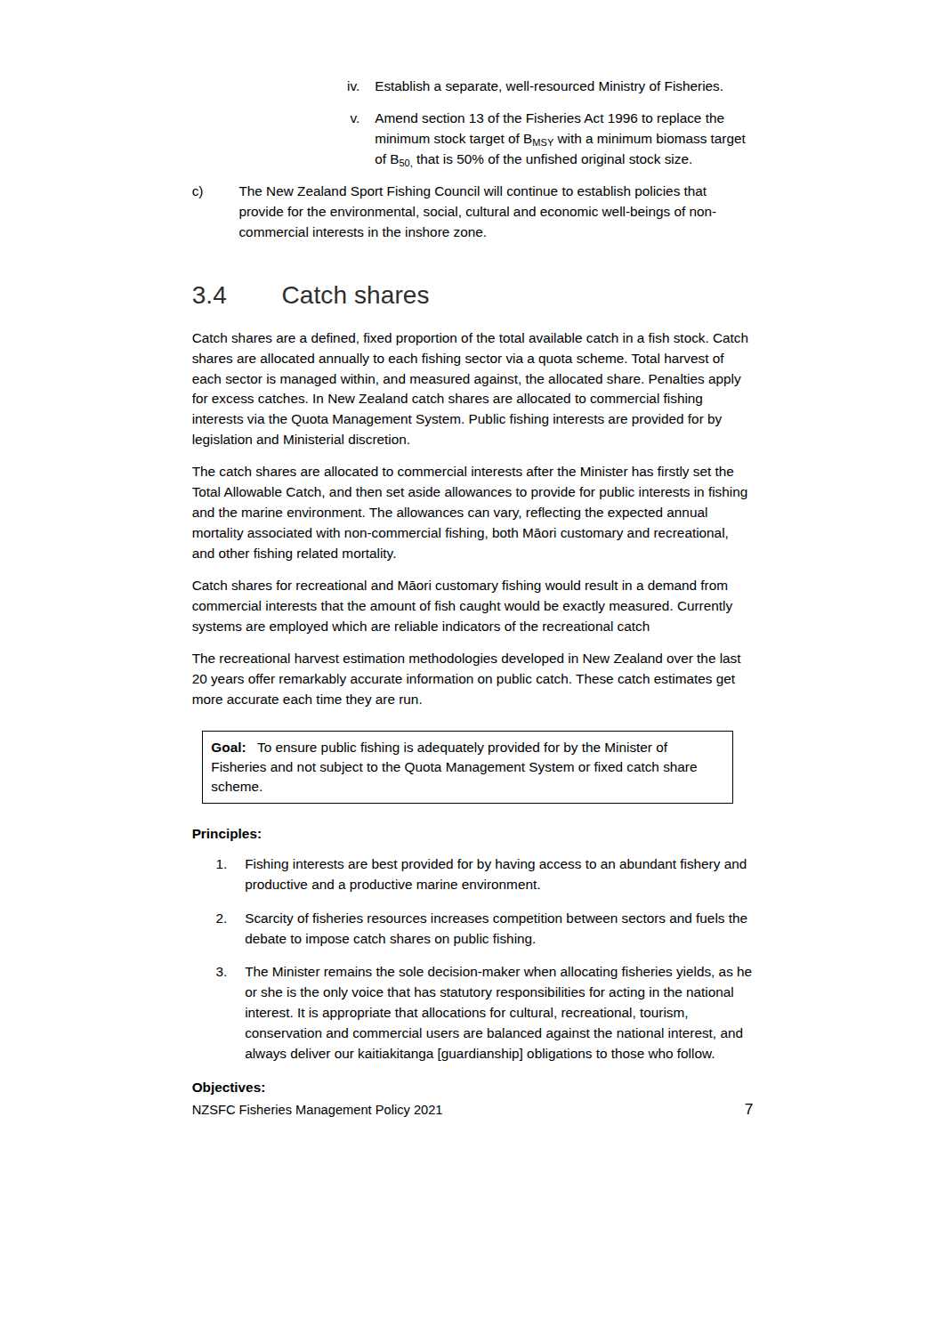iv. Establish a separate, well-resourced Ministry of Fisheries.
v. Amend section 13 of the Fisheries Act 1996 to replace the minimum stock target of BMSY with a minimum biomass target of B50, that is 50% of the unfished original stock size.
c) The New Zealand Sport Fishing Council will continue to establish policies that provide for the environmental, social, cultural and economic well-beings of non-commercial interests in the inshore zone.
3.4 Catch shares
Catch shares are a defined, fixed proportion of the total available catch in a fish stock. Catch shares are allocated annually to each fishing sector via a quota scheme. Total harvest of each sector is managed within, and measured against, the allocated share. Penalties apply for excess catches. In New Zealand catch shares are allocated to commercial fishing interests via the Quota Management System. Public fishing interests are provided for by legislation and Ministerial discretion.
The catch shares are allocated to commercial interests after the Minister has firstly set the Total Allowable Catch, and then set aside allowances to provide for public interests in fishing and the marine environment. The allowances can vary, reflecting the expected annual mortality associated with non-commercial fishing, both Māori customary and recreational, and other fishing related mortality.
Catch shares for recreational and Māori customary fishing would result in a demand from commercial interests that the amount of fish caught would be exactly measured. Currently systems are employed which are reliable indicators of the recreational catch
The recreational harvest estimation methodologies developed in New Zealand over the last 20 years offer remarkably accurate information on public catch. These catch estimates get more accurate each time they are run.
Goal: To ensure public fishing is adequately provided for by the Minister of Fisheries and not subject to the Quota Management System or fixed catch share scheme.
Principles:
1. Fishing interests are best provided for by having access to an abundant fishery and productive and a productive marine environment.
2. Scarcity of fisheries resources increases competition between sectors and fuels the debate to impose catch shares on public fishing.
3. The Minister remains the sole decision-maker when allocating fisheries yields, as he or she is the only voice that has statutory responsibilities for acting in the national interest. It is appropriate that allocations for cultural, recreational, tourism, conservation and commercial users are balanced against the national interest, and always deliver our kaitiakitanga [guardianship] obligations to those who follow.
Objectives:
NZSFC Fisheries Management Policy 2021 7